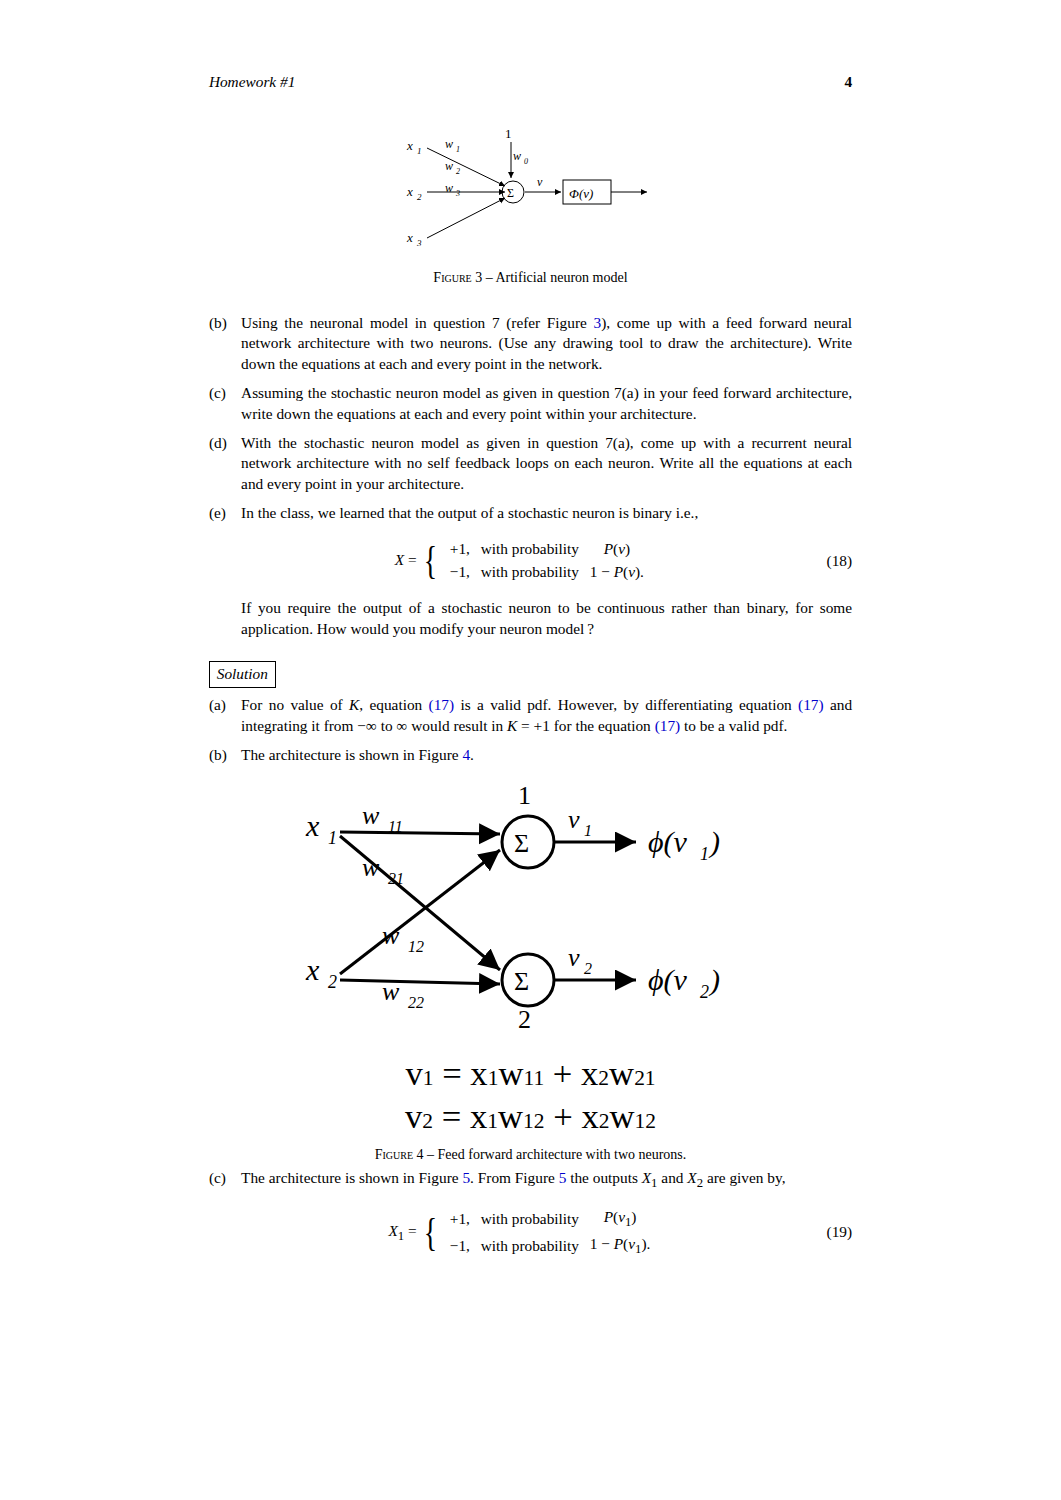Homework #1 4
x 1 x 2 x 3 w1 w2 w3 1 w0 Σ v Φ(v)
Figure 3 – Artificial neuron model
(b) Using the neuronal model in question 7 (refer Figure 3), come up with a feed forward neural network architecture with two neurons. (Use any drawing tool to draw the architecture). Write down the equations at each and every point in the network.
(c) Assuming the stochastic neuron model as given in question 7(a) in your feed forward architecture, write down the equations at each and every point within your architecture.
(d) With the stochastic neuron model as given in question 7(a), come up with a recurrent neural network architecture with no self feedback loops on each neuron. Write all the equations at each and every point in your architecture.
(e) In the class, we learned that the output of a stochastic neuron is binary i.e.,
X = {
| +1, | with probability | P ( v ) |
| −1, | with probability | 1 − P ( v ). |
(18)
If you require the output of a stochastic neuron to be continuous rather than binary, for some application. How would you modify your neuron model ?
Solution
(a) For no value of K, equation (17) is a valid pdf. However, by differentiating equation (17) and integrating it from −∞ to ∞ would result in K = +1 for the equation (17) to be a valid pdf.
(b) The architecture is shown in Figure 4.
x 1 x 2 Σ 1 Σ 2 w11 w21 w12 w22 v1 ϕ(v 1 ) v2 ϕ(v 2 )
v1 = x1w11 + x2w21
v2 = x1w12 + x2w12
Figure 4 – Feed forward architecture with two neurons.
(c) The architecture is shown in Figure 5. From Figure 5 the outputs X1 and X2 are given by,
X1 = {
| +1, | with probability | P ( v 1 ) |
| −1, | with probability | 1 − P ( v 1 ). |
(19)